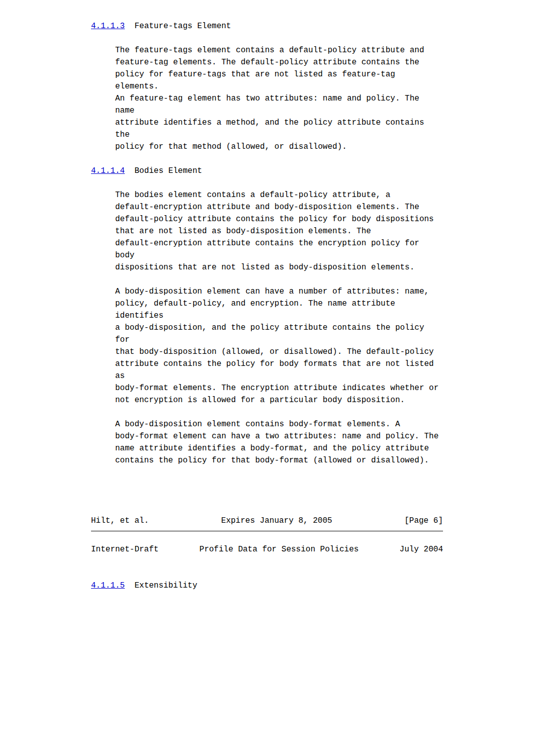4.1.1.3 Feature-tags Element
The feature-tags element contains a default-policy attribute and feature-tag elements. The default-policy attribute contains the policy for feature-tags that are not listed as feature-tag elements. An feature-tag element has two attributes: name and policy. The name attribute identifies a method, and the policy attribute contains the policy for that method (allowed, or disallowed).
4.1.1.4 Bodies Element
The bodies element contains a default-policy attribute, a default-encryption attribute and body-disposition elements. The default-policy attribute contains the policy for body dispositions that are not listed as body-disposition elements. The default-encryption attribute contains the encryption policy for body dispositions that are not listed as body-disposition elements.
A body-disposition element can have a number of attributes: name, policy, default-policy, and encryption. The name attribute identifies a body-disposition, and the policy attribute contains the policy for that body-disposition (allowed, or disallowed). The default-policy attribute contains the policy for body formats that are not listed as body-format elements. The encryption attribute indicates whether or not encryption is allowed for a particular body disposition.
A body-disposition element contains body-format elements. A body-format element can have a two attributes: name and policy. The name attribute identifies a body-format, and the policy attribute contains the policy for that body-format (allowed or disallowed).
Hilt, et al. Expires January 8, 2005 [Page 6]
Internet-Draft Profile Data for Session Policies July 2004
4.1.1.5 Extensibility